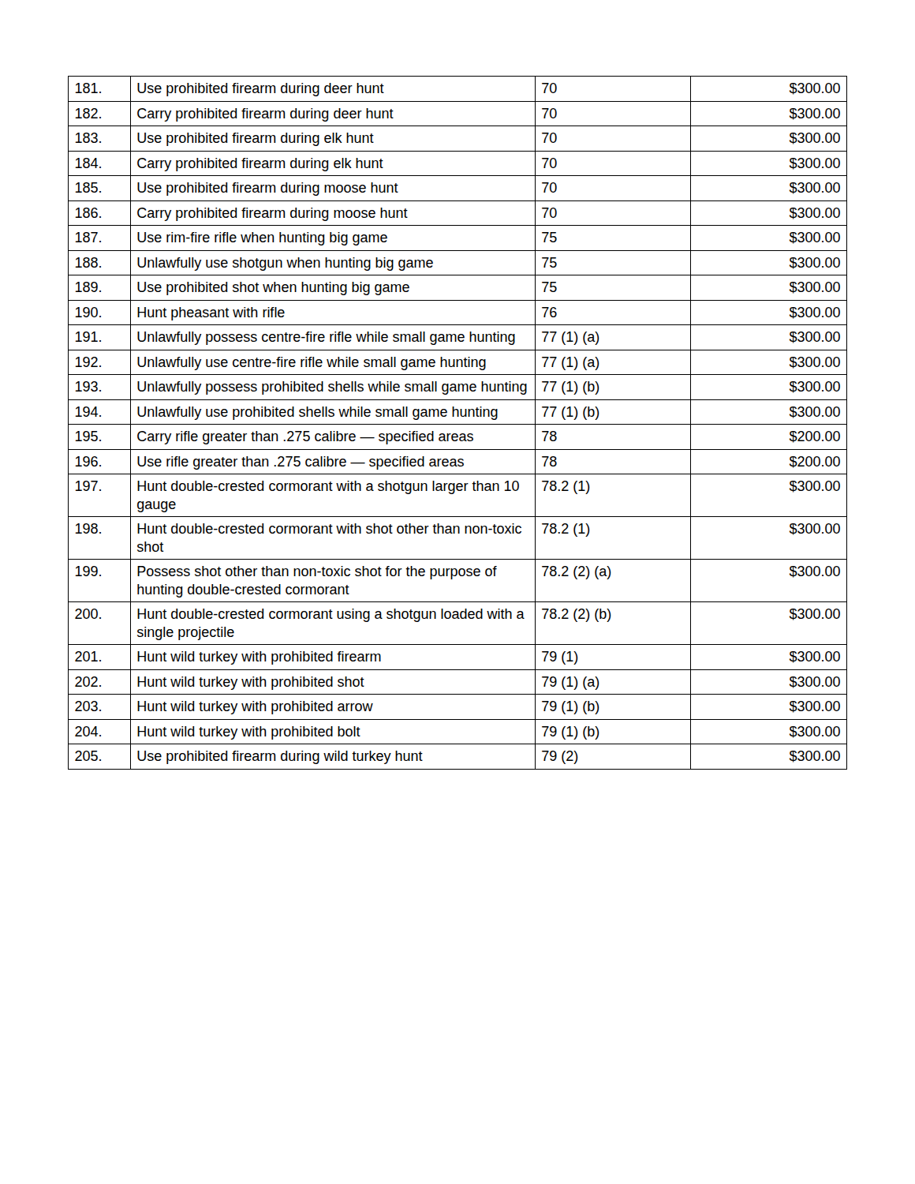| 181. | Use prohibited firearm during deer hunt | 70 | $300.00 |
| 182. | Carry prohibited firearm during deer hunt | 70 | $300.00 |
| 183. | Use prohibited firearm during elk hunt | 70 | $300.00 |
| 184. | Carry prohibited firearm during elk hunt | 70 | $300.00 |
| 185. | Use prohibited firearm during moose hunt | 70 | $300.00 |
| 186. | Carry prohibited firearm during moose hunt | 70 | $300.00 |
| 187. | Use rim-fire rifle when hunting big game | 75 | $300.00 |
| 188. | Unlawfully use shotgun when hunting big game | 75 | $300.00 |
| 189. | Use prohibited shot when hunting big game | 75 | $300.00 |
| 190. | Hunt pheasant with rifle | 76 | $300.00 |
| 191. | Unlawfully possess centre-fire rifle while small game hunting | 77 (1) (a) | $300.00 |
| 192. | Unlawfully use centre-fire rifle while small game hunting | 77 (1) (a) | $300.00 |
| 193. | Unlawfully possess prohibited shells while small game hunting | 77 (1) (b) | $300.00 |
| 194. | Unlawfully use prohibited shells while small game hunting | 77 (1) (b) | $300.00 |
| 195. | Carry rifle greater than .275 calibre — specified areas | 78 | $200.00 |
| 196. | Use rifle greater than .275 calibre — specified areas | 78 | $200.00 |
| 197. | Hunt double-crested cormorant with a shotgun larger than 10 gauge | 78.2 (1) | $300.00 |
| 198. | Hunt double-crested cormorant with shot other than non-toxic shot | 78.2 (1) | $300.00 |
| 199. | Possess shot other than non-toxic shot for the purpose of hunting double-crested cormorant | 78.2 (2) (a) | $300.00 |
| 200. | Hunt double-crested cormorant using a shotgun loaded with a single projectile | 78.2 (2) (b) | $300.00 |
| 201. | Hunt wild turkey with prohibited firearm | 79 (1) | $300.00 |
| 202. | Hunt wild turkey with prohibited shot | 79 (1) (a) | $300.00 |
| 203. | Hunt wild turkey with prohibited arrow | 79 (1) (b) | $300.00 |
| 204. | Hunt wild turkey with prohibited bolt | 79 (1) (b) | $300.00 |
| 205. | Use prohibited firearm during wild turkey hunt | 79 (2) | $300.00 |